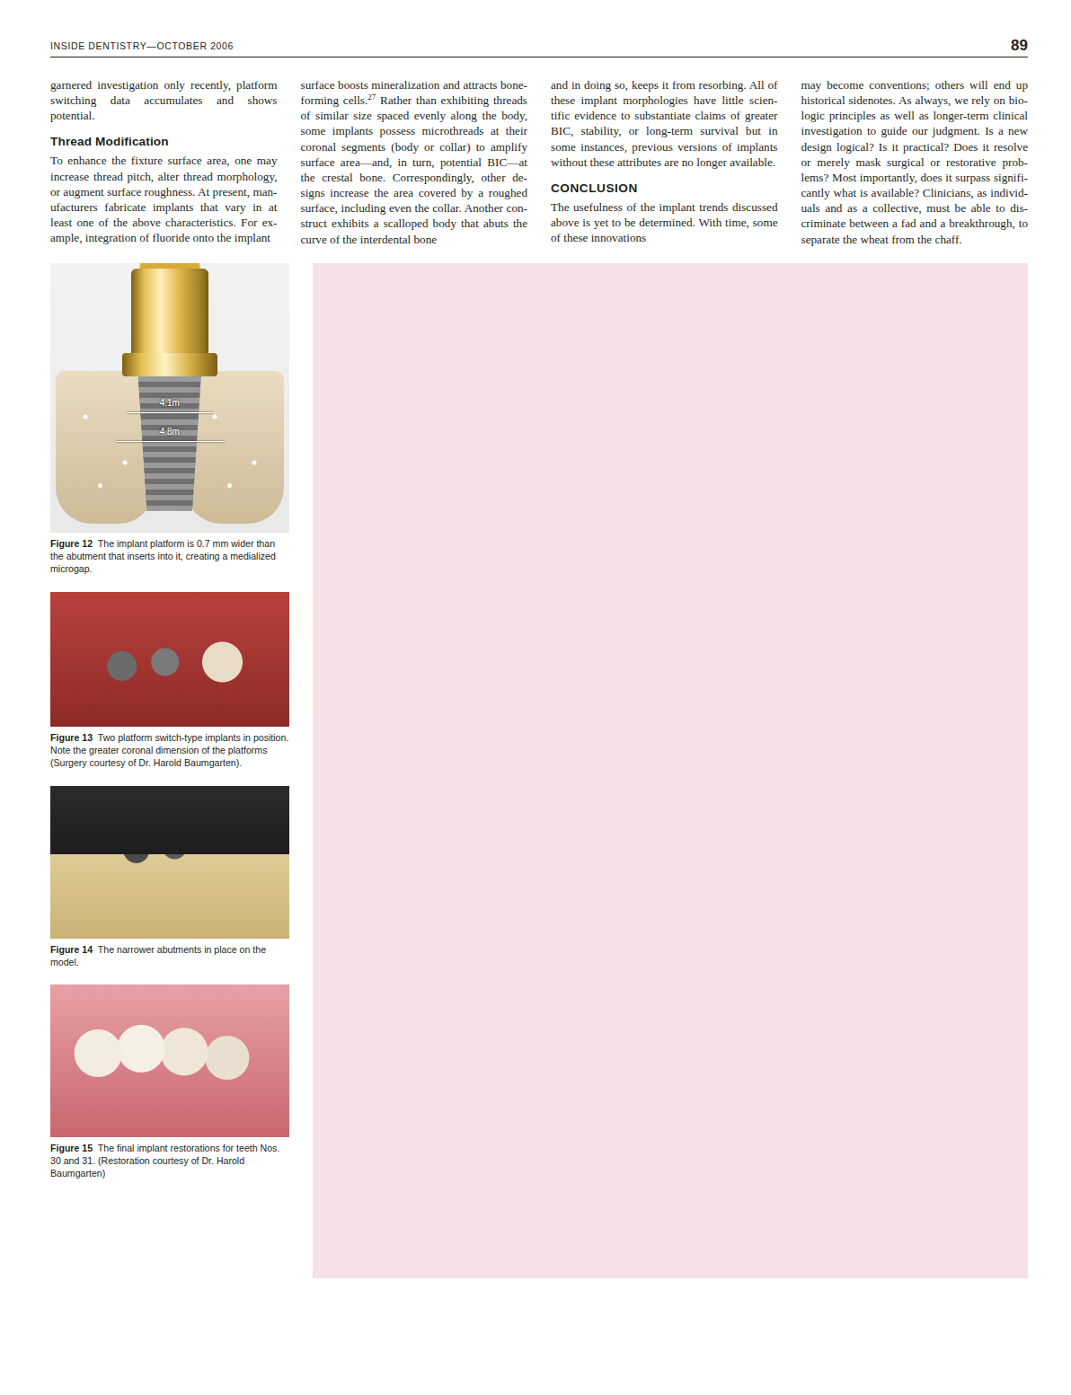Inside Dentistry—October 2006 89
garnered investigation only recently, platform switching data accumulates and shows potential.
Thread Modification
To enhance the fixture surface area, one may increase thread pitch, alter thread morphology, or augment surface roughness. At present, manufacturers fabricate implants that vary in at least one of the above characteristics. For example, integration of fluoride onto the implant
surface boosts mineralization and attracts bone-forming cells.27 Rather than exhibiting threads of similar size spaced evenly along the body, some implants possess microthreads at their coronal segments (body or collar) to amplify surface area—and, in turn, potential BIC—at the crestal bone. Correspondingly, other designs increase the area covered by a roughed surface, including even the collar. Another construct exhibits a scalloped body that abuts the curve of the interdental bone
and in doing so, keeps it from resorbing. All of these implant morphologies have little scientific evidence to substantiate claims of greater BIC, stability, or long-term survival but in some instances, previous versions of implants without these attributes are no longer available.
Conclusion
The usefulness of the implant trends discussed above is yet to be determined. With time, some of these innovations
may become conventions; others will end up historical sidenotes. As always, we rely on biologic principles as well as longer-term clinical investigation to guide our judgment. Is a new design logical? Is it practical? Does it resolve or merely mask surgical or restorative problems? Most importantly, does it surpass significantly what is available? Clinicians, as individuals and as a collective, must be able to discriminate between a fad and a breakthrough, to separate the wheat from the chaff.
4.1m
4.8m
Figure 12 The implant platform is 0.7 mm wider than the abutment that inserts into it, creating a medialized microgap.
Figure 13 Two platform switch-type implants in position. Note the greater coronal dimension of the platforms (Surgery courtesy of Dr. Harold Baumgarten).
Figure 14 The narrower abutments in place on the model.
Figure 15 The final implant restorations for teeth Nos. 30 and 31. (Restoration courtesy of Dr. Harold Baumgarten)